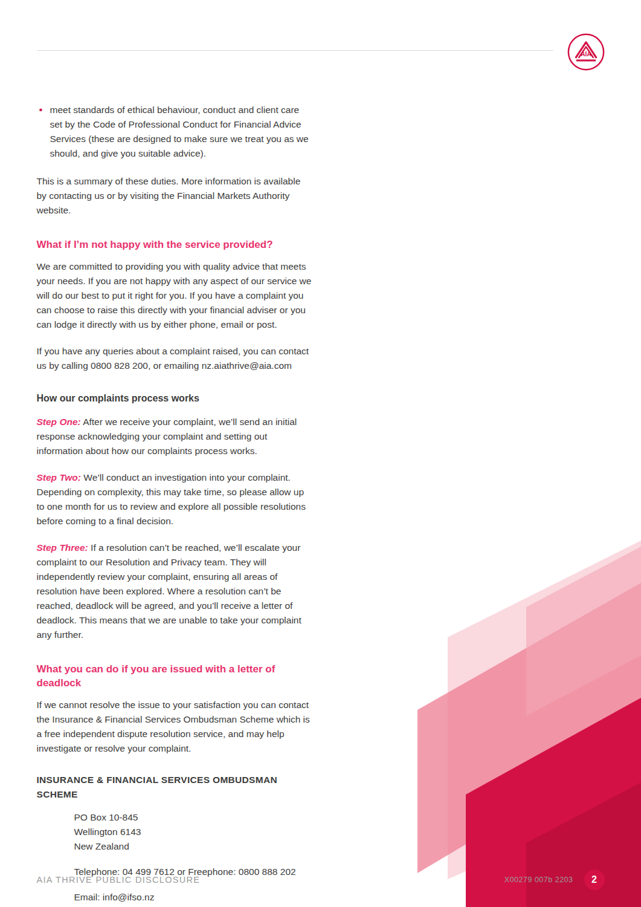AIA
meet standards of ethical behaviour, conduct and client care set by the Code of Professional Conduct for Financial Advice Services (these are designed to make sure we treat you as we should, and give you suitable advice).
This is a summary of these duties. More information is available by contacting us or by visiting the Financial Markets Authority website.
What if I’m not happy with the service provided?
We are committed to providing you with quality advice that meets your needs. If you are not happy with any aspect of our service we will do our best to put it right for you. If you have a complaint you can choose to raise this directly with your financial adviser or you can lodge it directly with us by either phone, email or post.
If you have any queries about a complaint raised, you can contact us by calling 0800 828 200, or emailing nz.aiathrive@aia.com
How our complaints process works
Step One: After we receive your complaint, we’ll send an initial response acknowledging your complaint and setting out information about how our complaints process works.
Step Two: We’ll conduct an investigation into your complaint. Depending on complexity, this may take time, so please allow up to one month for us to review and explore all possible resolutions before coming to a final decision.
Step Three: If a resolution can’t be reached, we’ll escalate your complaint to our Resolution and Privacy team. They will independently review your complaint, ensuring all areas of resolution have been explored. Where a resolution can’t be reached, deadlock will be agreed, and you’ll receive a letter of deadlock. This means that we are unable to take your complaint any further.
What you can do if you are issued with a letter of deadlock
If we cannot resolve the issue to your satisfaction you can contact the Insurance & Financial Services Ombudsman Scheme which is a free independent dispute resolution service, and may help investigate or resolve your complaint.
Insurance & Financial Services Ombudsman Scheme
PO Box 10-845 Wellington 6143 New Zealand
Telephone: 04 499 7612 or Freephone: 0800 888 202
Email: info@ifso.nz
AIA Thrive Public Disclosure
X00279 007b 2203 2